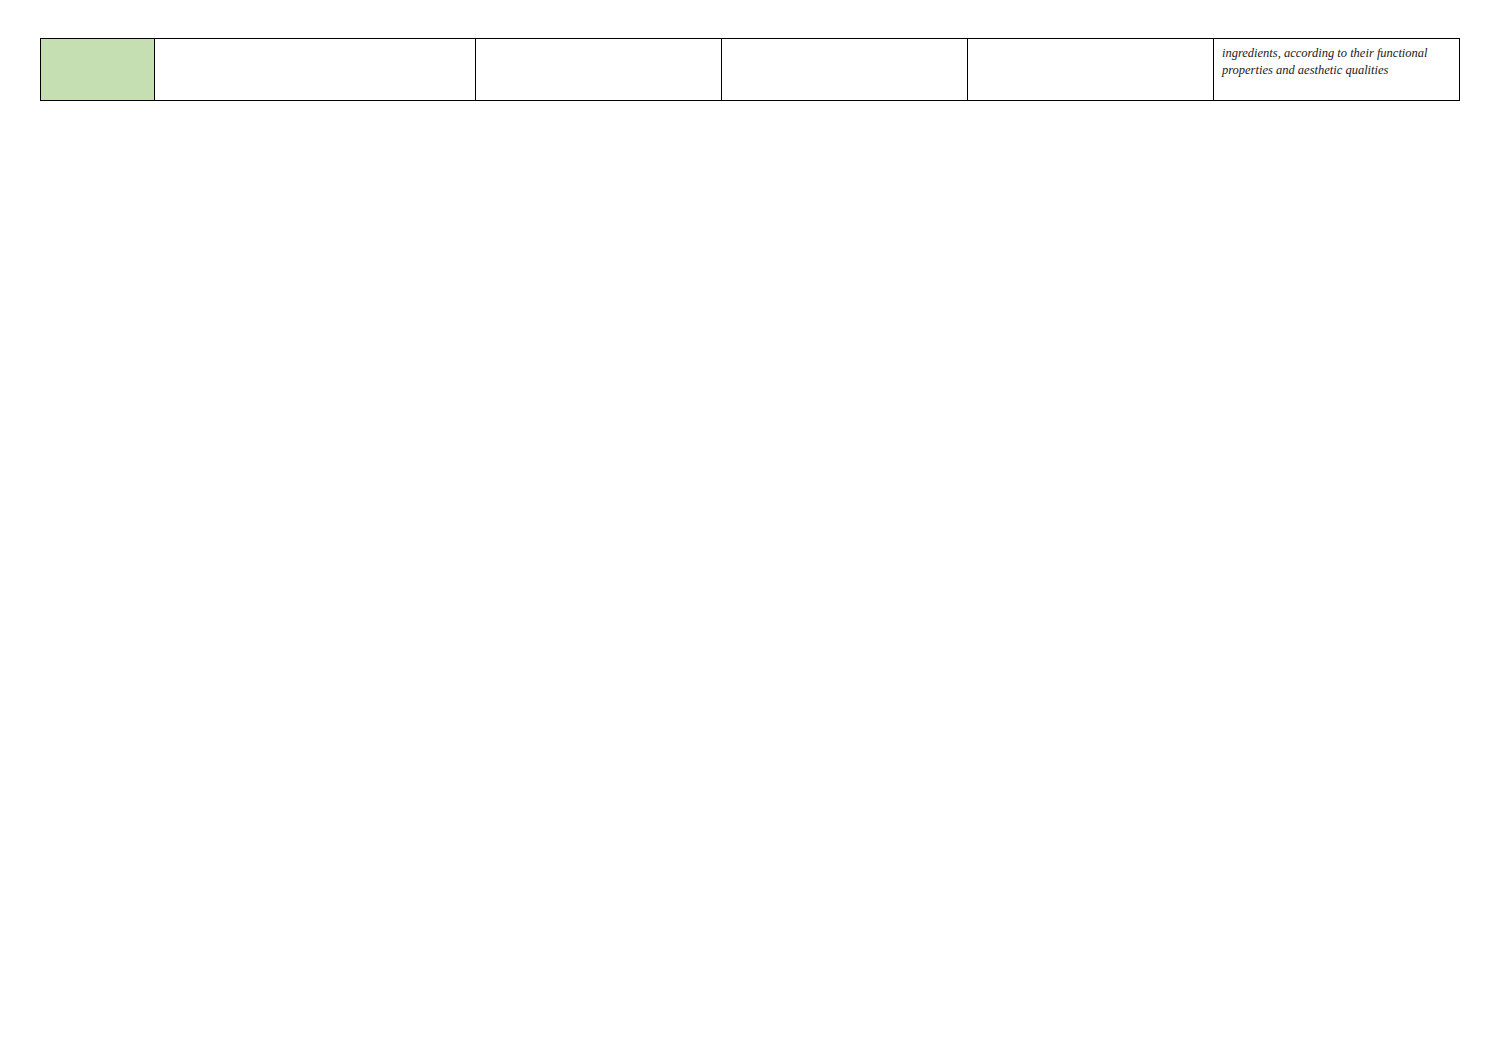| | | | | | ingredients, according to their functional properties and aesthetic qualities |